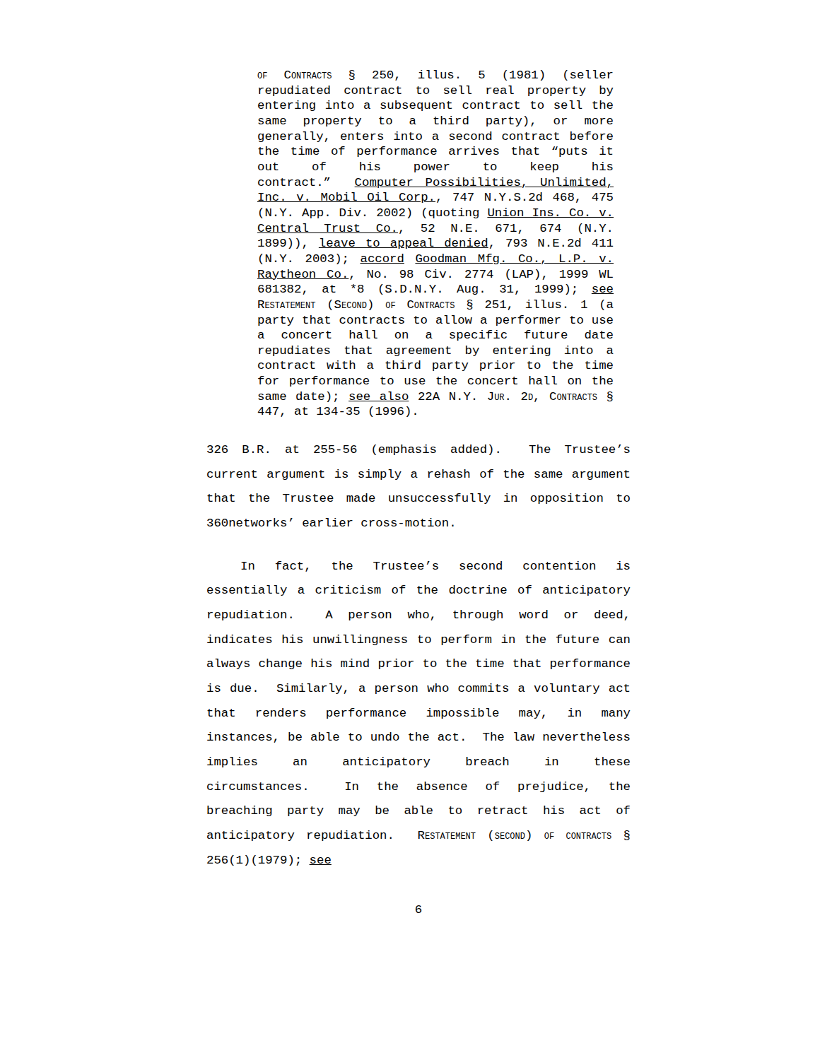of Contracts § 250, illus. 5 (1981) (seller repudiated contract to sell real property by entering into a subsequent contract to sell the same property to a third party), or more generally, enters into a second contract before the time of performance arrives that “puts it out of his power to keep his contract.” Computer Possibilities, Unlimited, Inc. v. Mobil Oil Corp., 747 N.Y.S.2d 468, 475 (N.Y. App. Div. 2002) (quoting Union Ins. Co. v. Central Trust Co., 52 N.E. 671, 674 (N.Y. 1899)), leave to appeal denied, 793 N.E.2d 411 (N.Y. 2003); accord Goodman Mfg. Co., L.P. v. Raytheon Co., No. 98 Civ. 2774 (LAP), 1999 WL 681382, at *8 (S.D.N.Y. Aug. 31, 1999); see Restatement (Second) of Contracts § 251, illus. 1 (a party that contracts to allow a performer to use a concert hall on a specific future date repudiates that agreement by entering into a contract with a third party prior to the time for performance to use the concert hall on the same date); see also 22A N.Y. Jur. 2d, Contracts § 447, at 134-35 (1996).
326 B.R. at 255-56 (emphasis added). The Trustee’s current argument is simply a rehash of the same argument that the Trustee made unsuccessfully in opposition to 360networks’ earlier cross-motion.
In fact, the Trustee’s second contention is essentially a criticism of the doctrine of anticipatory repudiation. A person who, through word or deed, indicates his unwillingness to perform in the future can always change his mind prior to the time that performance is due. Similarly, a person who commits a voluntary act that renders performance impossible may, in many instances, be able to undo the act. The law nevertheless implies an anticipatory breach in these circumstances. In the absence of prejudice, the breaching party may be able to retract his act of anticipatory repudiation. Restatement (second) of contracts § 256(1)(1979); see
6